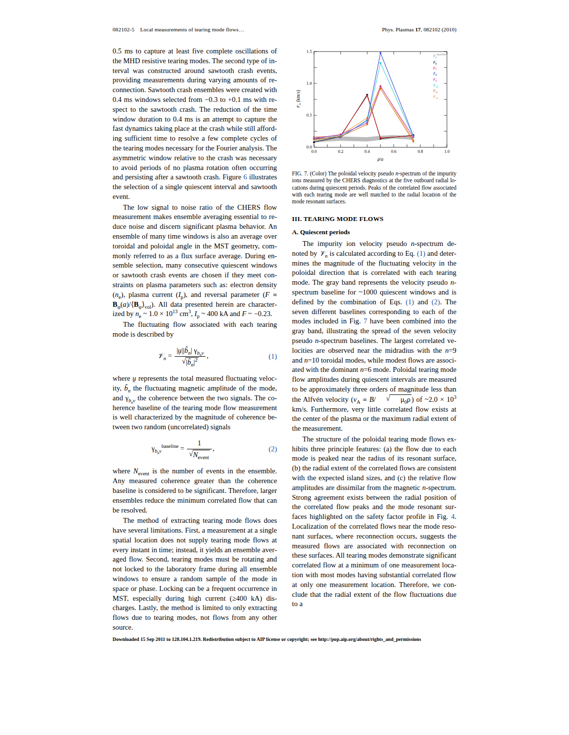082102-5 Local measurements of tearing mode flows…
Phys. Plasmas 17, 082102 (2010)
0.5 ms to capture at least five complete oscillations of the MHD resistive tearing modes. The second type of interval was constructed around sawtooth crash events, providing measurements during varying amounts of reconnection. Sawtooth crash ensembles were created with 0.4 ms windows selected from −0.3 to +0.1 ms with respect to the sawtooth crash. The reduction of the time window duration to 0.4 ms is an attempt to capture the fast dynamics taking place at the crash while still affording sufficient time to resolve a few complete cycles of the tearing modes necessary for the Fourier analysis. The asymmetric window relative to the crash was necessary to avoid periods of no plasma rotation often occurring and persisting after a sawtooth crash. Figure 6 illustrates the selection of a single quiescent interval and sawtooth event.
The low signal to noise ratio of the CHERS flow measurement makes ensemble averaging essential to reduce noise and discern significant plasma behavior. An ensemble of many time windows is also an average over toroidal and poloidal angle in the MST geometry, commonly referred to as a flux surface average. During ensemble selection, many consecutive quiescent windows or sawtooth crash events are chosen if they meet constraints on plasma parameters such as: electron density (ne), plasma current (Ip), and reversal parameter (F ≡ Bφ(a)/⟨Bφ⟩vol). All data presented herein are characterized by ne ~ 1.0 × 1013 cm3, Ip ~ 400 kA and F ~ −0.23.
The fluctuating flow associated with each tearing mode is described by
𝒱n = |ṵ||b̃n| γbnv |b̃n|2 ,
(1)
where ṵ represents the total measured fluctuating velocity, b̃n the fluctuating magnetic amplitude of the mode, and γbnv the coherence between the two signals. The coherence baseline of the tearing mode flow measurement is well characterized by the magnitude of coherence between two random (uncorrelated) signals
γbnvbaseline = 1 Nevent ,
(2)
where Nevent is the number of events in the ensemble. Any measured coherence greater than the coherence baseline is considered to be significant. Therefore, larger ensembles reduce the minimum correlated flow that can be resolved.
The method of extracting tearing mode flows does have several limitations. First, a measurement at a single spatial location does not supply tearing mode flows at every instant in time; instead, it yields an ensemble averaged flow. Second, tearing modes must be rotating and not locked to the laboratory frame during all ensemble windows to ensure a random sample of the mode in space or phase. Locking can be a frequent occurrence in MST, especially during high current (≥400 kA) discharges. Lastly, the method is limited to only extracting flows due to tearing modes, not flows from any other source.
0.0 0.5 1.0 1.5 0.0 0.2 0.4 0.6 0.8 1.0 ρ/a 𝒱n (km/s) 𝒱nbaseline 𝒱6 𝒱7 𝒱8 𝒱9 𝒱10 𝒱11 𝒱12
FIG. 7. (Color) The poloidal velocity pseudo n-spectrum of the impurity ions measured by the CHERS diagnostics at the five outboard radial locations during quiescent periods. Peaks of the correlated flow associated with each tearing mode are well matched to the radial location of the mode resonant surfaces.
III. TEARING MODE FLOWS
A. Quiescent periods
The impurity ion velocity pseudo n-spectrum denoted by 𝒱n is calculated according to Eq. (1) and determines the magnitude of the fluctuating velocity in the poloidal direction that is correlated with each tearing mode. The gray band represents the velocity pseudo n-spectrum baseline for ~1000 quiescent windows and is defined by the combination of Eqs. (1) and (2). The seven different baselines corresponding to each of the modes included in Fig. 7 have been combined into the gray band, illustrating the spread of the seven velocity pseudo n-spectrum baselines. The largest correlated velocities are observed near the midradius with the n=9 and n=10 toroidal modes, while modest flows are associated with the dominant n=6 mode. Poloidal tearing mode flow amplitudes during quiescent intervals are measured to be approximately three orders of magnitude less than the Alfvén velocity (vA ≡ B/μ0ρ) of ~2.0 × 103 km/s. Furthermore, very little correlated flow exists at the center of the plasma or the maximum radial extent of the measurement.
The structure of the poloidal tearing mode flows exhibits three principle features: (a) the flow due to each mode is peaked near the radius of its resonant surface, (b) the radial extent of the correlated flows are consistent with the expected island sizes, and (c) the relative flow amplitudes are dissimilar from the magnetic n-spectrum. Strong agreement exists between the radial position of the correlated flow peaks and the mode resonant surfaces highlighted on the safety factor profile in Fig. 4. Localization of the correlated flows near the mode resonant surfaces, where reconnection occurs, suggests the measured flows are associated with reconnection on these surfaces. All tearing modes demonstrate significant correlated flow at a minimum of one measurement location with most modes having substantial correlated flow at only one measurement location. Therefore, we conclude that the radial extent of the flow fluctuations due to a
Downloaded 15 Sep 2011 to 128.104.1.219. Redistribution subject to AIP license or copyright; see http://pop.aip.org/about/rights_and_permissions